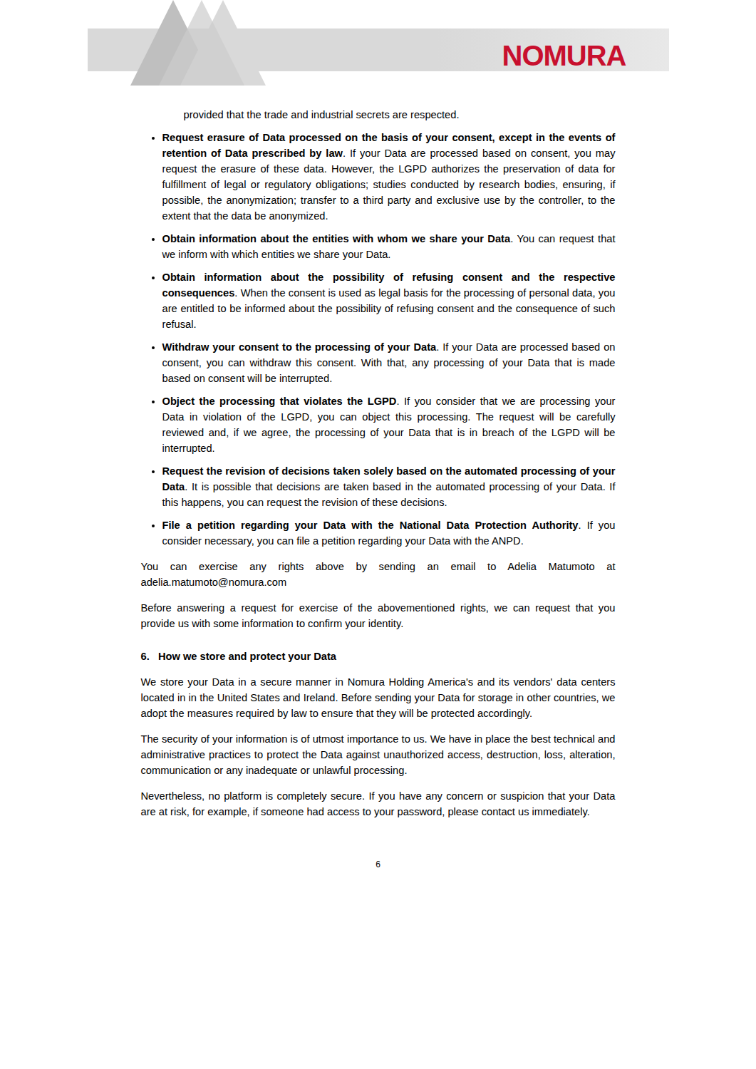NOMURA
provided that the trade and industrial secrets are respected.
Request erasure of Data processed on the basis of your consent, except in the events of retention of Data prescribed by law. If your Data are processed based on consent, you may request the erasure of these data. However, the LGPD authorizes the preservation of data for fulfillment of legal or regulatory obligations; studies conducted by research bodies, ensuring, if possible, the anonymization; transfer to a third party and exclusive use by the controller, to the extent that the data be anonymized.
Obtain information about the entities with whom we share your Data. You can request that we inform with which entities we share your Data.
Obtain information about the possibility of refusing consent and the respective consequences. When the consent is used as legal basis for the processing of personal data, you are entitled to be informed about the possibility of refusing consent and the consequence of such refusal.
Withdraw your consent to the processing of your Data. If your Data are processed based on consent, you can withdraw this consent. With that, any processing of your Data that is made based on consent will be interrupted.
Object the processing that violates the LGPD. If you consider that we are processing your Data in violation of the LGPD, you can object this processing. The request will be carefully reviewed and, if we agree, the processing of your Data that is in breach of the LGPD will be interrupted.
Request the revision of decisions taken solely based on the automated processing of your Data. It is possible that decisions are taken based in the automated processing of your Data. If this happens, you can request the revision of these decisions.
File a petition regarding your Data with the National Data Protection Authority. If you consider necessary, you can file a petition regarding your Data with the ANPD.
You can exercise any rights above by sending an email to Adelia Matumoto at adelia.matumoto@nomura.com
Before answering a request for exercise of the abovementioned rights, we can request that you provide us with some information to confirm your identity.
6. How we store and protect your Data
We store your Data in a secure manner in Nomura Holding America's and its vendors' data centers located in in the United States and Ireland. Before sending your Data for storage in other countries, we adopt the measures required by law to ensure that they will be protected accordingly.
The security of your information is of utmost importance to us. We have in place the best technical and administrative practices to protect the Data against unauthorized access, destruction, loss, alteration, communication or any inadequate or unlawful processing.
Nevertheless, no platform is completely secure. If you have any concern or suspicion that your Data are at risk, for example, if someone had access to your password, please contact us immediately.
6